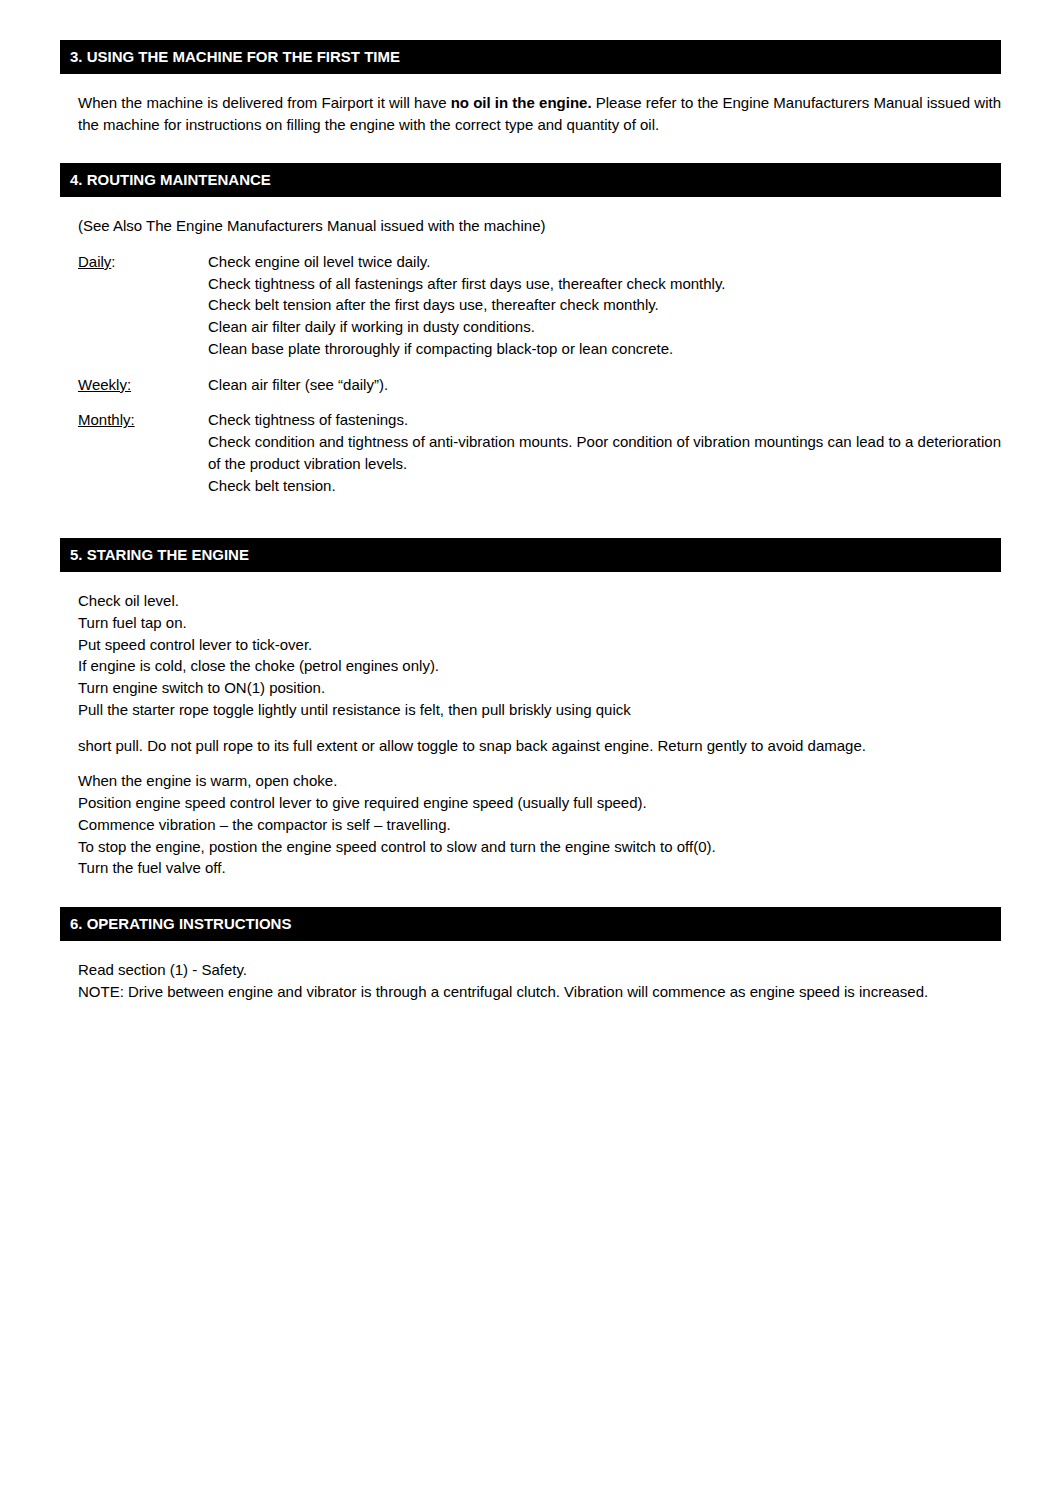3. USING THE MACHINE FOR THE FIRST TIME
When the machine is delivered from Fairport it will have no oil in the engine. Please refer to the Engine Manufacturers Manual issued with the machine for instructions on filling the engine with the correct type and quantity of oil.
4. ROUTING MAINTENANCE
(See Also The Engine Manufacturers Manual issued with the machine)
| Daily : | Check engine oil level twice daily. Check tightness of all fastenings after first days use, thereafter check monthly. Check belt tension after the first days use, thereafter check monthly. Clean air filter daily if working in dusty conditions. Clean base plate throroughly if compacting black-top or lean concrete. |
| Weekly: | Clean air filter (see “daily”). |
| Monthly: | Check tightness of fastenings. Check condition and tightness of anti-vibration mounts. Poor condition of vibration mountings can lead to a deterioration of the product vibration levels. Check belt tension. |
5. STARING THE ENGINE
Check oil level. Turn fuel tap on. Put speed control lever to tick-over. If engine is cold, close the choke (petrol engines only). Turn engine switch to ON(1) position. Pull the starter rope toggle lightly until resistance is felt, then pull briskly using quick
short pull. Do not pull rope to its full extent or allow toggle to snap back against engine. Return gently to avoid damage.
When the engine is warm, open choke.
Position engine speed control lever to give required engine speed (usually full speed).
Commence vibration – the compactor is self – travelling.
To stop the engine, postion the engine speed control to slow and turn the engine switch to off(0).
Turn the fuel valve off.
6. OPERATING INSTRUCTIONS
Read section (1) - Safety.
NOTE: Drive between engine and vibrator is through a centrifugal clutch. Vibration will commence as engine speed is increased.